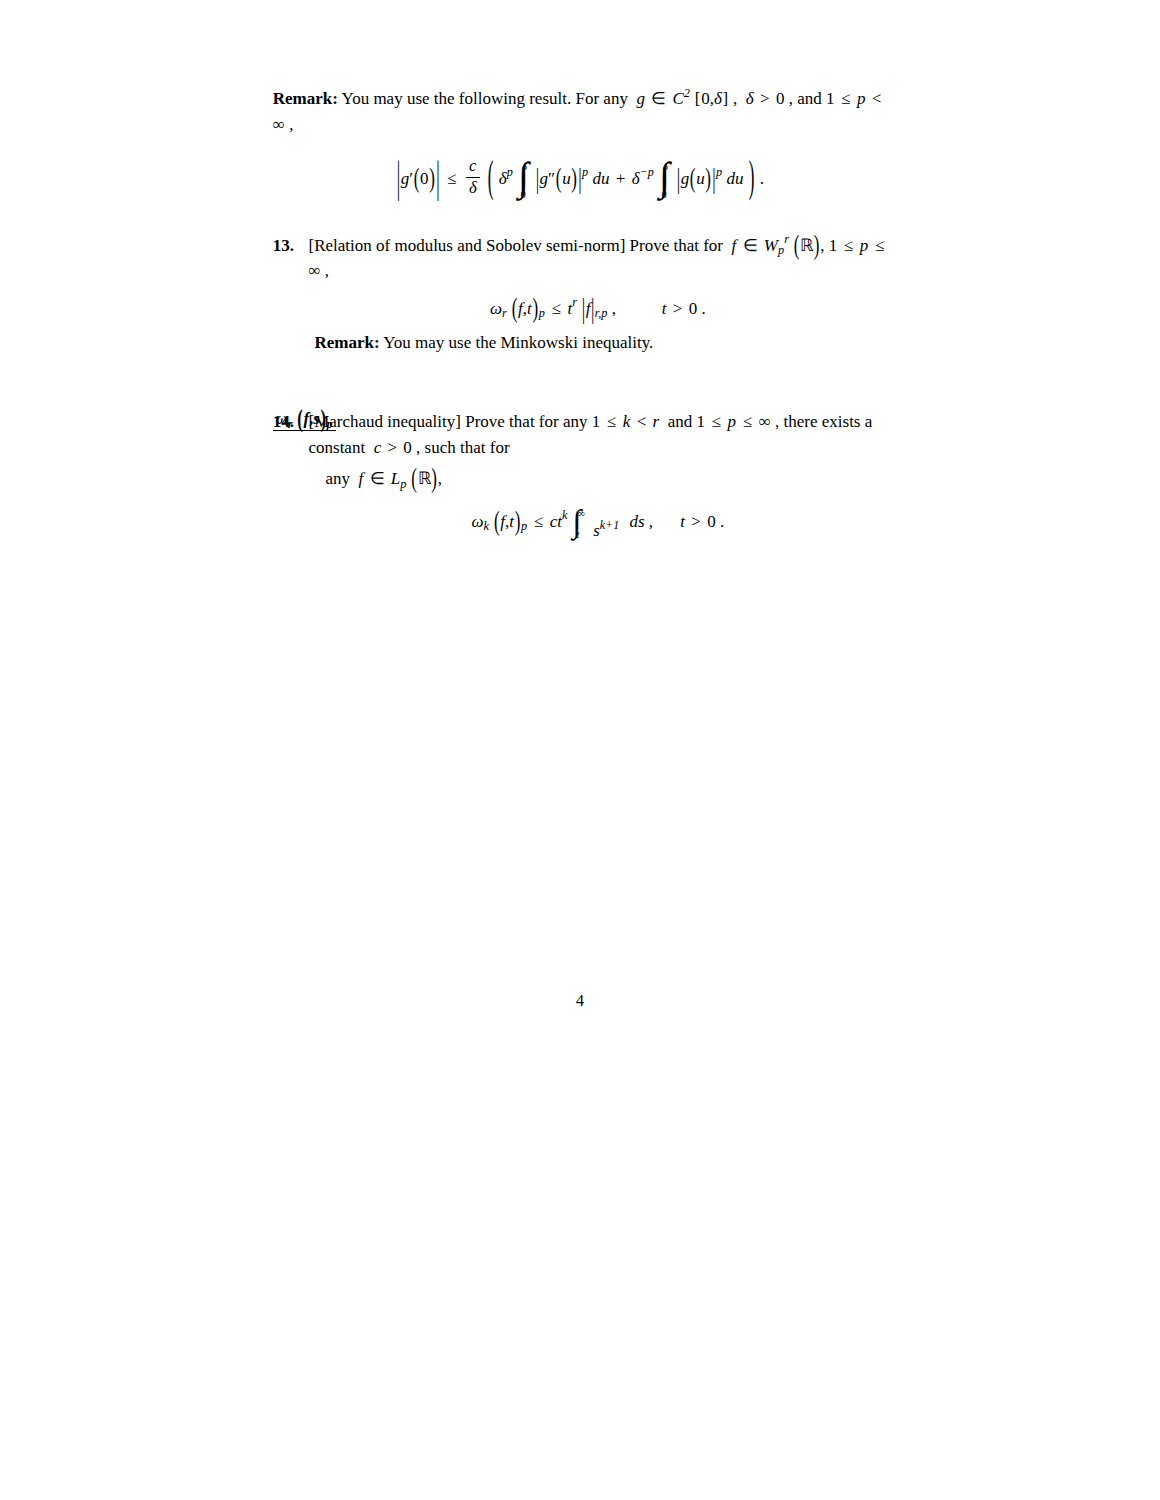Remark: You may use the following result. For any g ∈ C2 [0,δ] , δ > 0 , and 1 ≤ p < ∞ ,
|g′(0)| ≤ cδ ( δp δ∫0 |g″(u)|p du + δ−p δ∫0 |g(u)|p du ) .
13.
[Relation of modulus and Sobolev semi-norm] Prove that for f ∈ Wpr (ℝ), 1 ≤ p ≤ ∞ ,
ωr (f, t)p ≤ tr |f|r,p , t > 0 .
Remark: You may use the Minkowski inequality.
14.
[Marchaud inequality] Prove that for any 1 ≤ k < r and 1 ≤ p ≤ ∞ , there exists a constant c > 0 , such that for
any f ∈ Lp (ℝ),
ωk (f, t)p ≤ ctk ∞∫t ωr (f, s)p sk+1 ds , t > 0 .
4